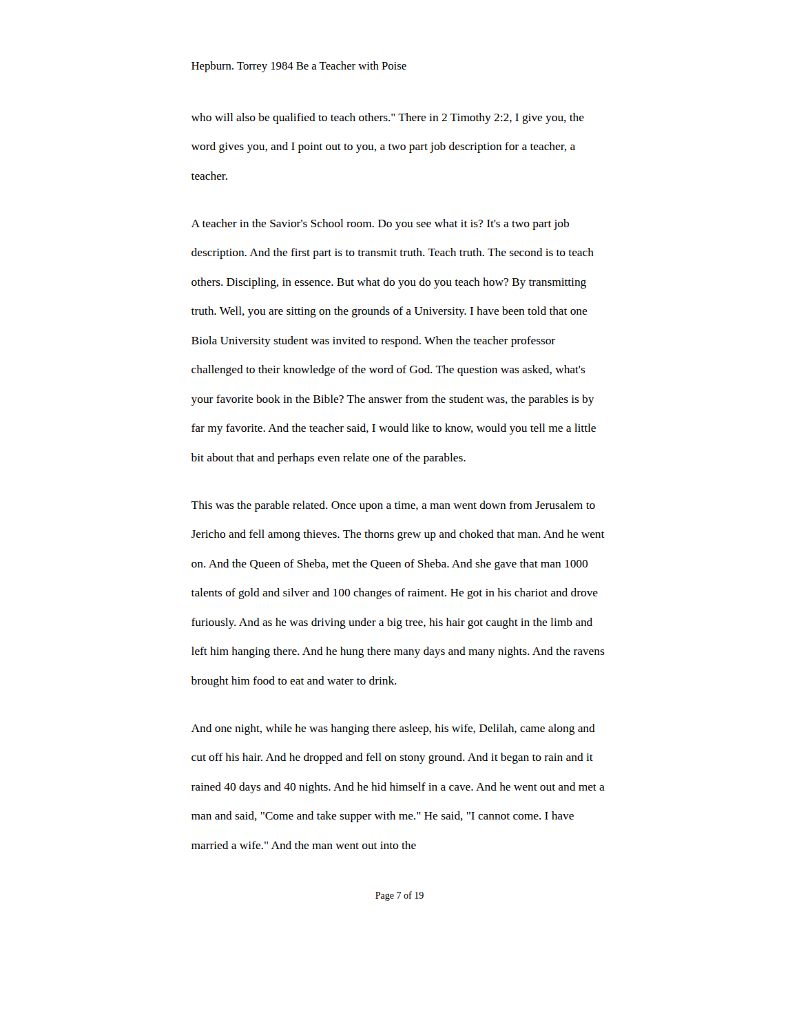Hepburn. Torrey 1984 Be a Teacher with Poise
who will also be qualified to teach others." There in 2 Timothy 2:2, I give you, the word gives you, and I point out to you, a two part job description for a teacher, a teacher.
A teacher in the Savior's School room. Do you see what it is? It's a two part job description. And the first part is to transmit truth. Teach truth. The second is to teach others. Discipling, in essence. But what do you do you teach how? By transmitting truth. Well, you are sitting on the grounds of a University. I have been told that one Biola University student was invited to respond. When the teacher professor challenged to their knowledge of the word of God. The question was asked, what's your favorite book in the Bible? The answer from the student was, the parables is by far my favorite. And the teacher said, I would like to know, would you tell me a little bit about that and perhaps even relate one of the parables.
This was the parable related. Once upon a time, a man went down from Jerusalem to Jericho and fell among thieves. The thorns grew up and choked that man. And he went on. And the Queen of Sheba, met the Queen of Sheba. And she gave that man 1000 talents of gold and silver and 100 changes of raiment. He got in his chariot and drove furiously. And as he was driving under a big tree, his hair got caught in the limb and left him hanging there. And he hung there many days and many nights. And the ravens brought him food to eat and water to drink.
And one night, while he was hanging there asleep, his wife, Delilah, came along and cut off his hair. And he dropped and fell on stony ground. And it began to rain and it rained 40 days and 40 nights. And he hid himself in a cave. And he went out and met a man and said, "Come and take supper with me." He said, "I cannot come. I have married a wife." And the man went out into the
Page 7 of 19